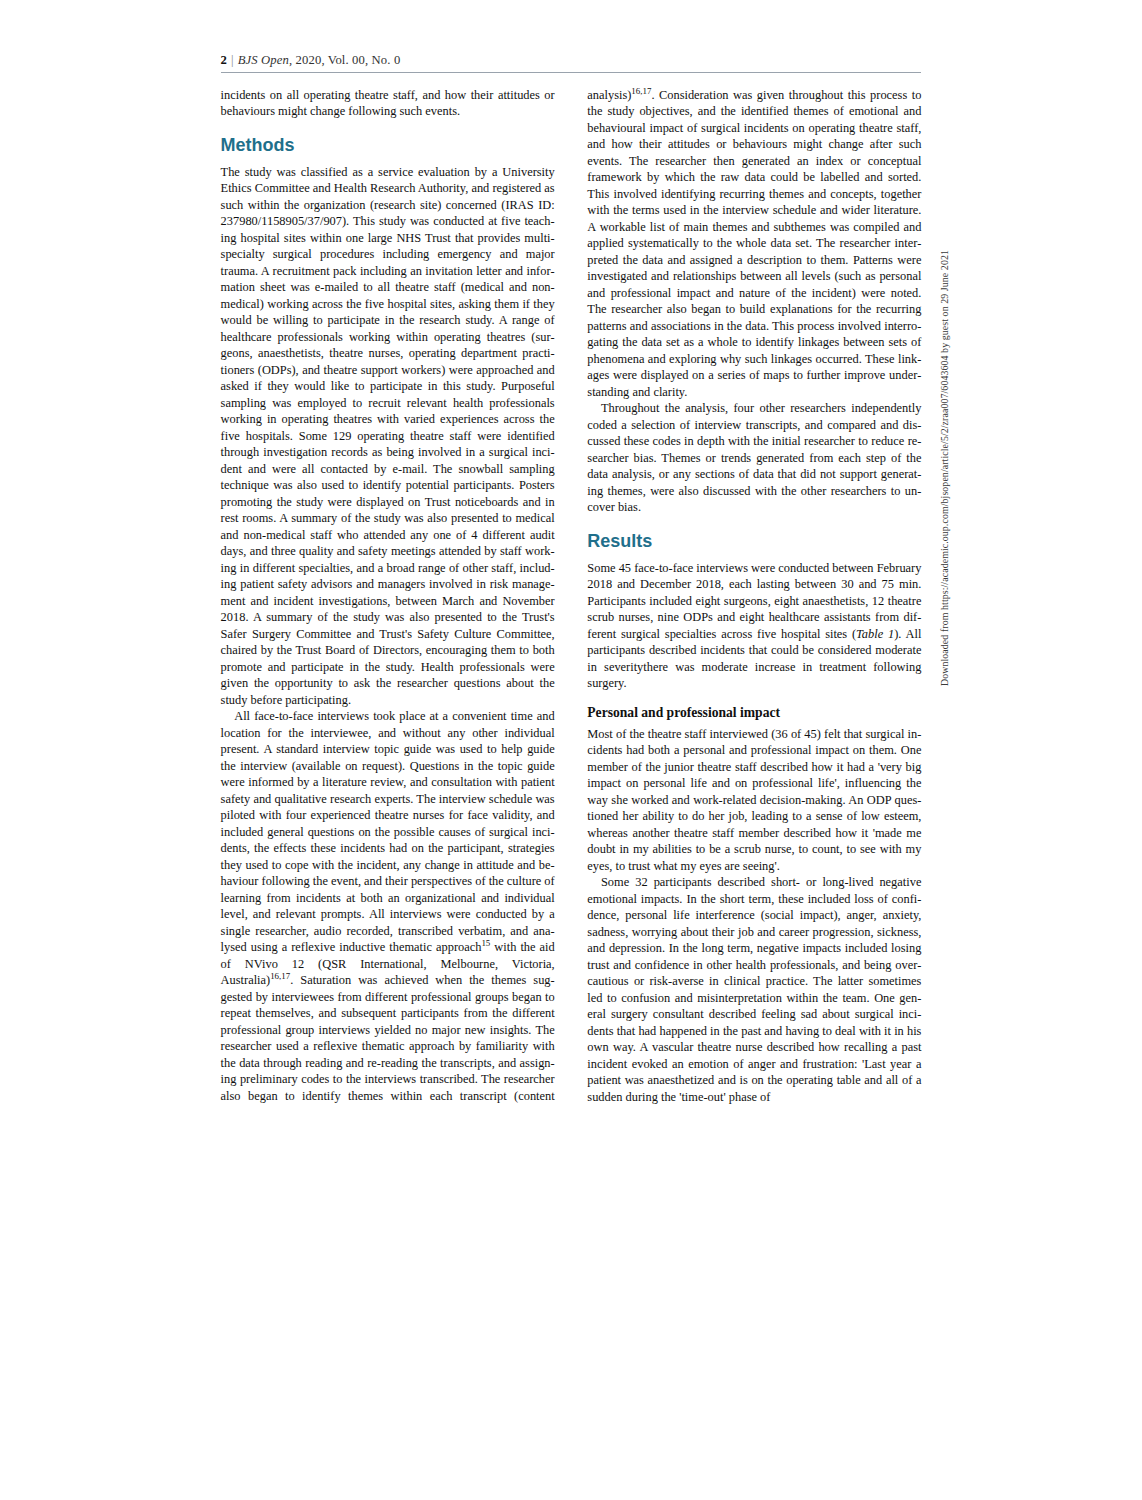2|BJS Open, 2020, Vol. 00, No. 0
Downloaded from https://academic.oup.com/bjsopen/article/5/2/zraa007/6043604 by guest on 29 June 2021
incidents on all operating theatre staff, and how their attitudes or behaviours might change following such events.
Methods
The study was classified as a service evaluation by a University Ethics Committee and Health Research Authority, and registered as such within the organization (research site) concerned (IRAS ID: 237980/1158905/37/907). This study was conducted at five teaching hospital sites within one large NHS Trust that provides multispecialty surgical procedures including emergency and major trauma. A recruitment pack including an invitation letter and information sheet was e-mailed to all theatre staff (medical and non-medical) working across the five hospital sites, asking them if they would be willing to participate in the research study. A range of healthcare professionals working within operating theatres (surgeons, anaesthetists, theatre nurses, operating department practitioners (ODPs), and theatre support workers) were approached and asked if they would like to participate in this study. Purposeful sampling was employed to recruit relevant health professionals working in operating theatres with varied experiences across the five hospitals. Some 129 operating theatre staff were identified through investigation records as being involved in a surgical incident and were all contacted by e-mail. The snowball sampling technique was also used to identify potential participants. Posters promoting the study were displayed on Trust noticeboards and in rest rooms. A summary of the study was also presented to medical and non-medical staff who attended any one of 4 different audit days, and three quality and safety meetings attended by staff working in different specialties, and a broad range of other staff, including patient safety advisors and managers involved in risk management and incident investigations, between March and November 2018. A summary of the study was also presented to the Trust's Safer Surgery Committee and Trust's Safety Culture Committee, chaired by the Trust Board of Directors, encouraging them to both promote and participate in the study. Health professionals were given the opportunity to ask the researcher questions about the study before participating.
All face-to-face interviews took place at a convenient time and location for the interviewee, and without any other individual present. A standard interview topic guide was used to help guide the interview (available on request). Questions in the topic guide were informed by a literature review, and consultation with patient safety and qualitative research experts. The interview schedule was piloted with four experienced theatre nurses for face validity, and included general questions on the possible causes of surgical incidents, the effects these incidents had on the participant, strategies they used to cope with the incident, any change in attitude and behaviour following the event, and their perspectives of the culture of learning from incidents at both an organizational and individual level, and relevant prompts. All interviews were conducted by a single researcher, audio recorded, transcribed verbatim, and analysed using a reflexive inductive thematic approach15 with the aid of NVivo 12 (QSR International, Melbourne, Victoria, Australia)16,17. Saturation was achieved when the themes suggested by interviewees from different professional groups began to repeat themselves, and subsequent participants from the different professional group interviews yielded no major new insights. The researcher used a reflexive thematic approach by familiarity with the data through reading and re-reading the transcripts, and assigning preliminary codes to the interviews transcribed. The researcher also began to identify themes within each transcript (content analysis)16,17. Consideration was given throughout this process to the study objectives, and the identified themes of emotional and behavioural impact of surgical incidents on operating theatre staff, and how their attitudes or behaviours might change after such events. The researcher then generated an index or conceptual framework by which the raw data could be labelled and sorted. This involved identifying recurring themes and concepts, together with the terms used in the interview schedule and wider literature. A workable list of main themes and subthemes was compiled and applied systematically to the whole data set. The researcher interpreted the data and assigned a description to them. Patterns were investigated and relationships between all levels (such as personal and professional impact and nature of the incident) were noted. The researcher also began to build explanations for the recurring patterns and associations in the data. This process involved interrogating the data set as a whole to identify linkages between sets of phenomena and exploring why such linkages occurred. These linkages were displayed on a series of maps to further improve understanding and clarity.
Throughout the analysis, four other researchers independently coded a selection of interview transcripts, and compared and discussed these codes in depth with the initial researcher to reduce researcher bias. Themes or trends generated from each step of the data analysis, or any sections of data that did not support generating themes, were also discussed with the other researchers to uncover bias.
Results
Some 45 face-to-face interviews were conducted between February 2018 and December 2018, each lasting between 30 and 75 min. Participants included eight surgeons, eight anaesthetists, 12 theatre scrub nurses, nine ODPs and eight healthcare assistants from different surgical specialties across five hospital sites (Table 1). All participants described incidents that could be considered moderate in severitythere was moderate increase in treatment following surgery.
Personal and professional impact
Most of the theatre staff interviewed (36 of 45) felt that surgical incidents had both a personal and professional impact on them. One member of the junior theatre staff described how it had a 'very big impact on personal life and on professional life', influencing the way she worked and work-related decision-making. An ODP questioned her ability to do her job, leading to a sense of low esteem, whereas another theatre staff member described how it 'made me doubt in my abilities to be a scrub nurse, to count, to see with my eyes, to trust what my eyes are seeing'.
Some 32 participants described short- or long-lived negative emotional impacts. In the short term, these included loss of confidence, personal life interference (social impact), anger, anxiety, sadness, worrying about their job and career progression, sickness, and depression. In the long term, negative impacts included losing trust and confidence in other health professionals, and being overcautious or risk-averse in clinical practice. The latter sometimes led to confusion and misinterpretation within the team. One general surgery consultant described feeling sad about surgical incidents that had happened in the past and having to deal with it in his own way. A vascular theatre nurse described how recalling a past incident evoked an emotion of anger and frustration: 'Last year a patient was anaesthetized and is on the operating table and all of a sudden during the 'time-out' phase of